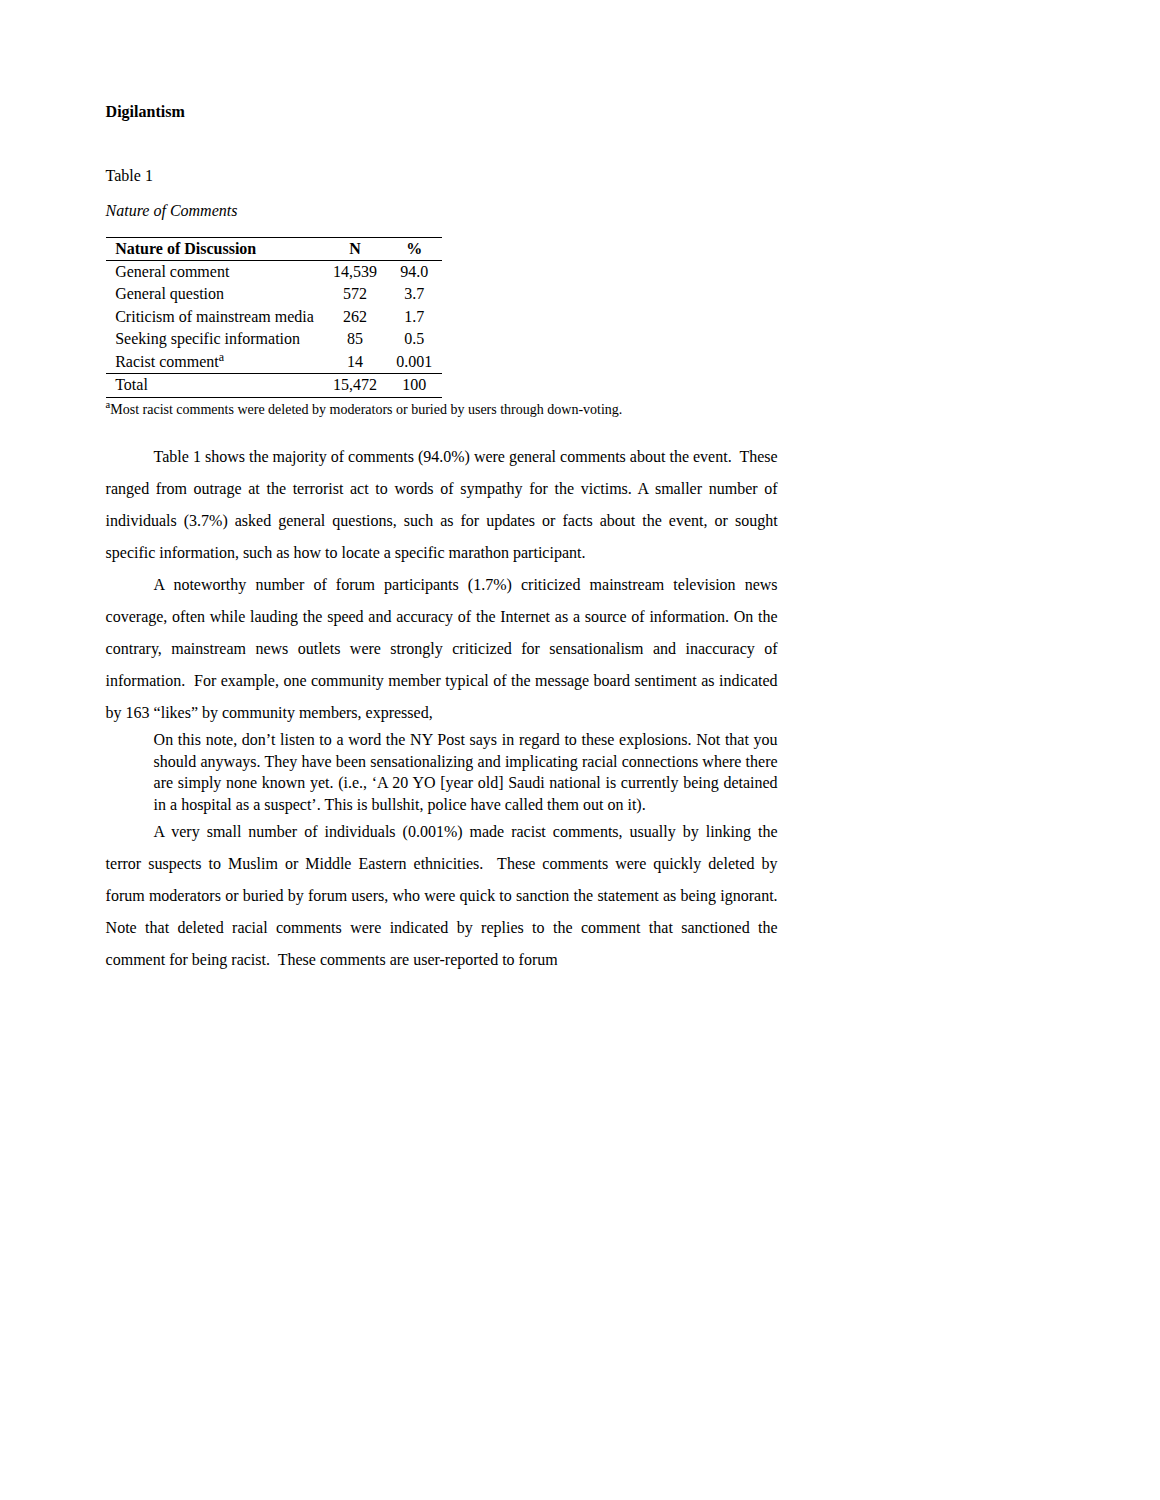Digilantism
Table 1
Nature of Comments
| Nature of Discussion | N | % |
| --- | --- | --- |
| General comment | 14,539 | 94.0 |
| General question | 572 | 3.7 |
| Criticism of mainstream media | 262 | 1.7 |
| Seeking specific information | 85 | 0.5 |
| Racist comment a | 14 | 0.001 |
| Total | 15,472 | 100 |
aMost racist comments were deleted by moderators or buried by users through down-voting.
Table 1 shows the majority of comments (94.0%) were general comments about the event. These ranged from outrage at the terrorist act to words of sympathy for the victims. A smaller number of individuals (3.7%) asked general questions, such as for updates or facts about the event, or sought specific information, such as how to locate a specific marathon participant.
A noteworthy number of forum participants (1.7%) criticized mainstream television news coverage, often while lauding the speed and accuracy of the Internet as a source of information. On the contrary, mainstream news outlets were strongly criticized for sensationalism and inaccuracy of information. For example, one community member typical of the message board sentiment as indicated by 163 “likes” by community members, expressed,
On this note, don’t listen to a word the NY Post says in regard to these explosions. Not that you should anyways. They have been sensationalizing and implicating racial connections where there are simply none known yet. (i.e., ‘A 20 YO [year old] Saudi national is currently being detained in a hospital as a suspect’. This is bullshit, police have called them out on it).
A very small number of individuals (0.001%) made racist comments, usually by linking the terror suspects to Muslim or Middle Eastern ethnicities. These comments were quickly deleted by forum moderators or buried by forum users, who were quick to sanction the statement as being ignorant. Note that deleted racial comments were indicated by replies to the comment that sanctioned the comment for being racist. These comments are user-reported to forum